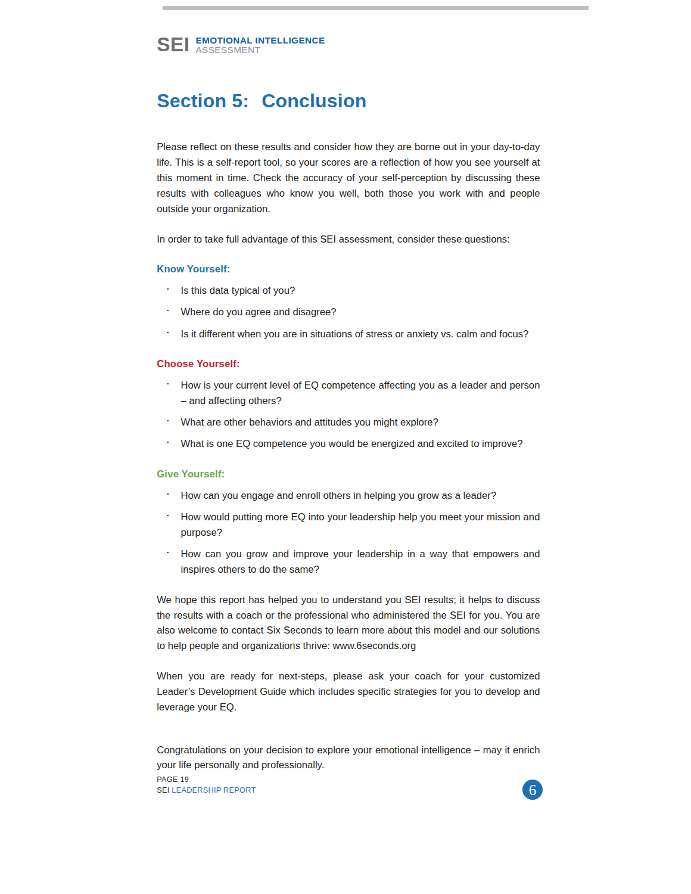SEI
EMOTIONAL INTELLIGENCE
ASSESSMENT
Section 5: Conclusion
Please reflect on these results and consider how they are borne out in your day-to-day life. This is a self-report tool, so your scores are a reflection of how you see yourself at this moment in time. Check the accuracy of your self-perception by discussing these results with colleagues who know you well, both those you work with and people outside your organization.
In order to take full advantage of this SEI assessment, consider these questions:
Know Yourself:
Is this data typical of you?
Where do you agree and disagree?
Is it different when you are in situations of stress or anxiety vs. calm and focus?
Choose Yourself:
How is your current level of EQ competence affecting you as a leader and person – and affecting others?
What are other behaviors and attitudes you might explore?
What is one EQ competence you would be energized and excited to improve?
Give Yourself:
How can you engage and enroll others in helping you grow as a leader?
How would putting more EQ into your leadership help you meet your mission and purpose?
How can you grow and improve your leadership in a way that empowers and inspires others to do the same?
We hope this report has helped you to understand you SEI results; it helps to discuss the results with a coach or the professional who administered the SEI for you. You are also welcome to contact Six Seconds to learn more about this model and our solutions to help people and organizations thrive: www.6seconds.org
When you are ready for next-steps, please ask your coach for your customized Leader’s Development Guide which includes specific strategies for you to develop and leverage your EQ.
Congratulations on your decision to explore your emotional intelligence – may it enrich your life personally and professionally.
PAGE 19
SEI LEADERSHIP REPORT
6